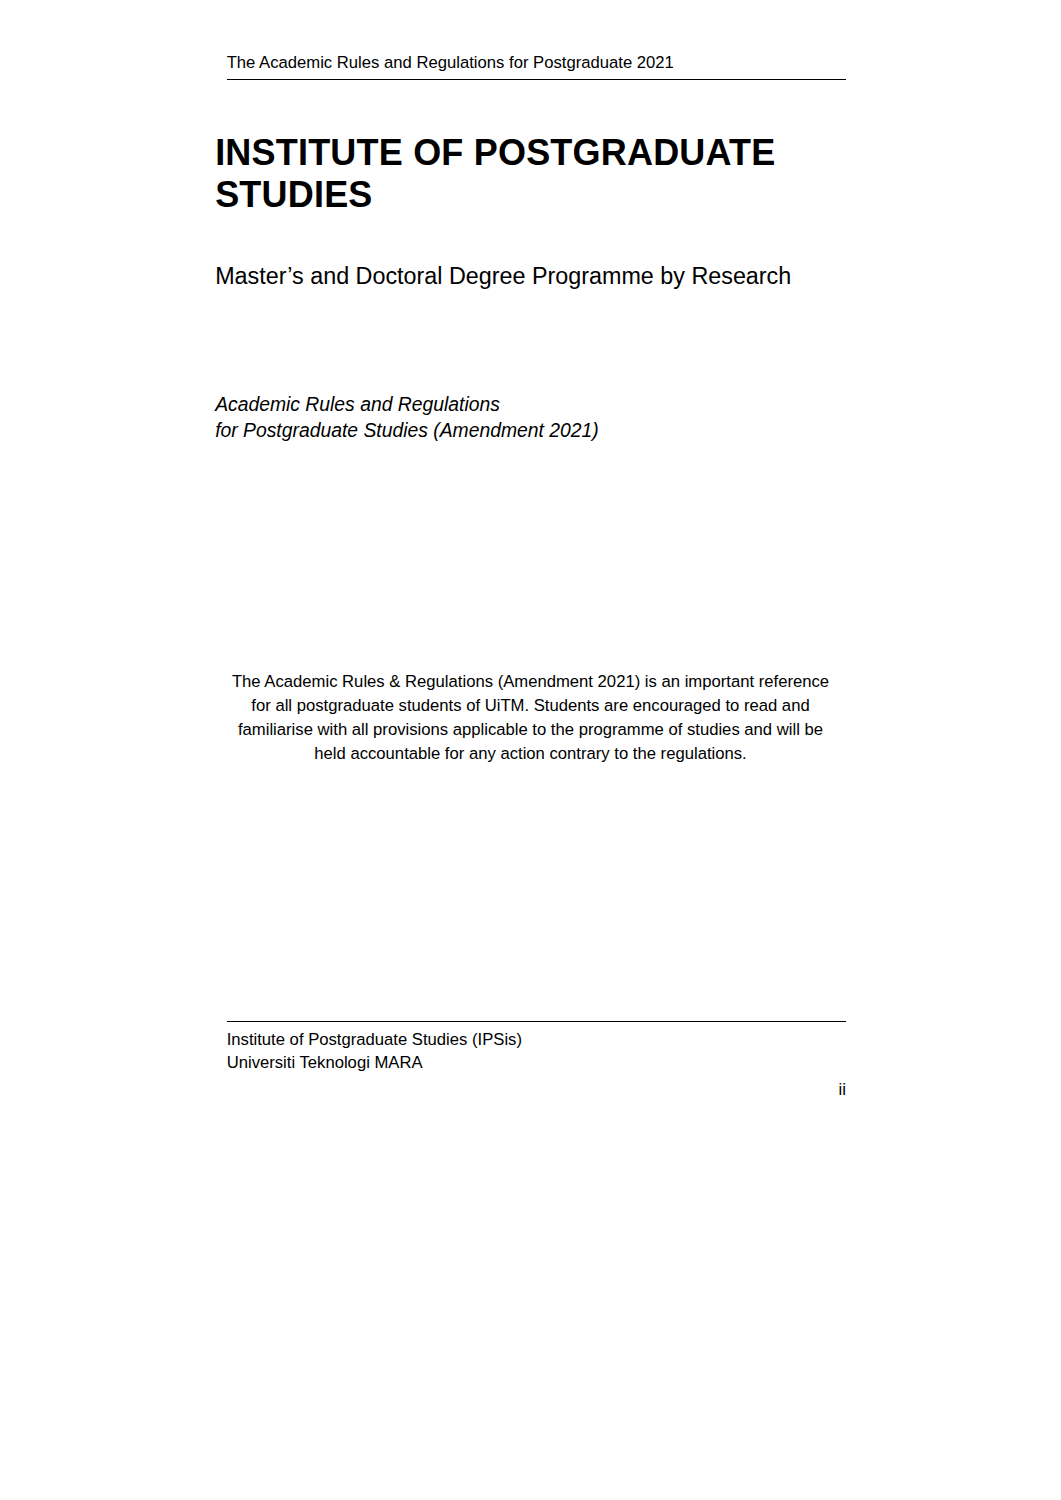The Academic Rules and Regulations for Postgraduate 2021
INSTITUTE OF POSTGRADUATE STUDIES
Master’s and Doctoral Degree Programme by Research
Academic Rules and Regulations
for Postgraduate Studies (Amendment 2021)
The Academic Rules & Regulations (Amendment 2021) is an important reference for all postgraduate students of UiTM. Students are encouraged to read and familiarise with all provisions applicable to the programme of studies and will be held accountable for any action contrary to the regulations.
Institute of Postgraduate Studies (IPSis)
Universiti Teknologi MARA ii